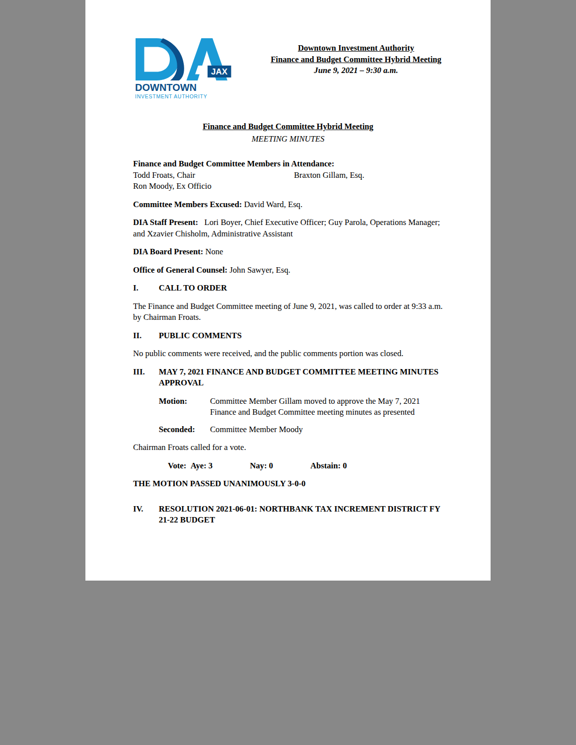JAX DOWNTOWN INVESTMENT AUTHORITY
Downtown Investment Authority
Finance and Budget Committee Hybrid Meeting
June 9, 2021 – 9:30 a.m.
Finance and Budget Committee Hybrid Meeting
MEETING MINUTES
Finance and Budget Committee Members in Attendance:
Todd Froats, Chair
Braxton Gillam, Esq.
Ron Moody, Ex Officio
Committee Members Excused: David Ward, Esq.
DIA Staff Present: Lori Boyer, Chief Executive Officer; Guy Parola, Operations Manager; and Xzavier Chisholm, Administrative Assistant
DIA Board Present: None
Office of General Counsel: John Sawyer, Esq.
I.
Call to Order
The Finance and Budget Committee meeting of June 9, 2021, was called to order at 9:33 a.m. by Chairman Froats.
II.
Public Comments
No public comments were received, and the public comments portion was closed.
III.
May 7, 2021 Finance and Budget Committee Meeting Minutes Approval
Motion:
Committee Member Gillam moved to approve the May 7, 2021 Finance and Budget Committee meeting minutes as presented
Seconded:
Committee Member Moody
Chairman Froats called for a vote.
Vote: Aye: 3 Nay: 0 Abstain: 0
The motion passed unanimously 3-0-0
IV.
Resolution 2021-06-01: Northbank Tax Increment District FY 21-22 Budget